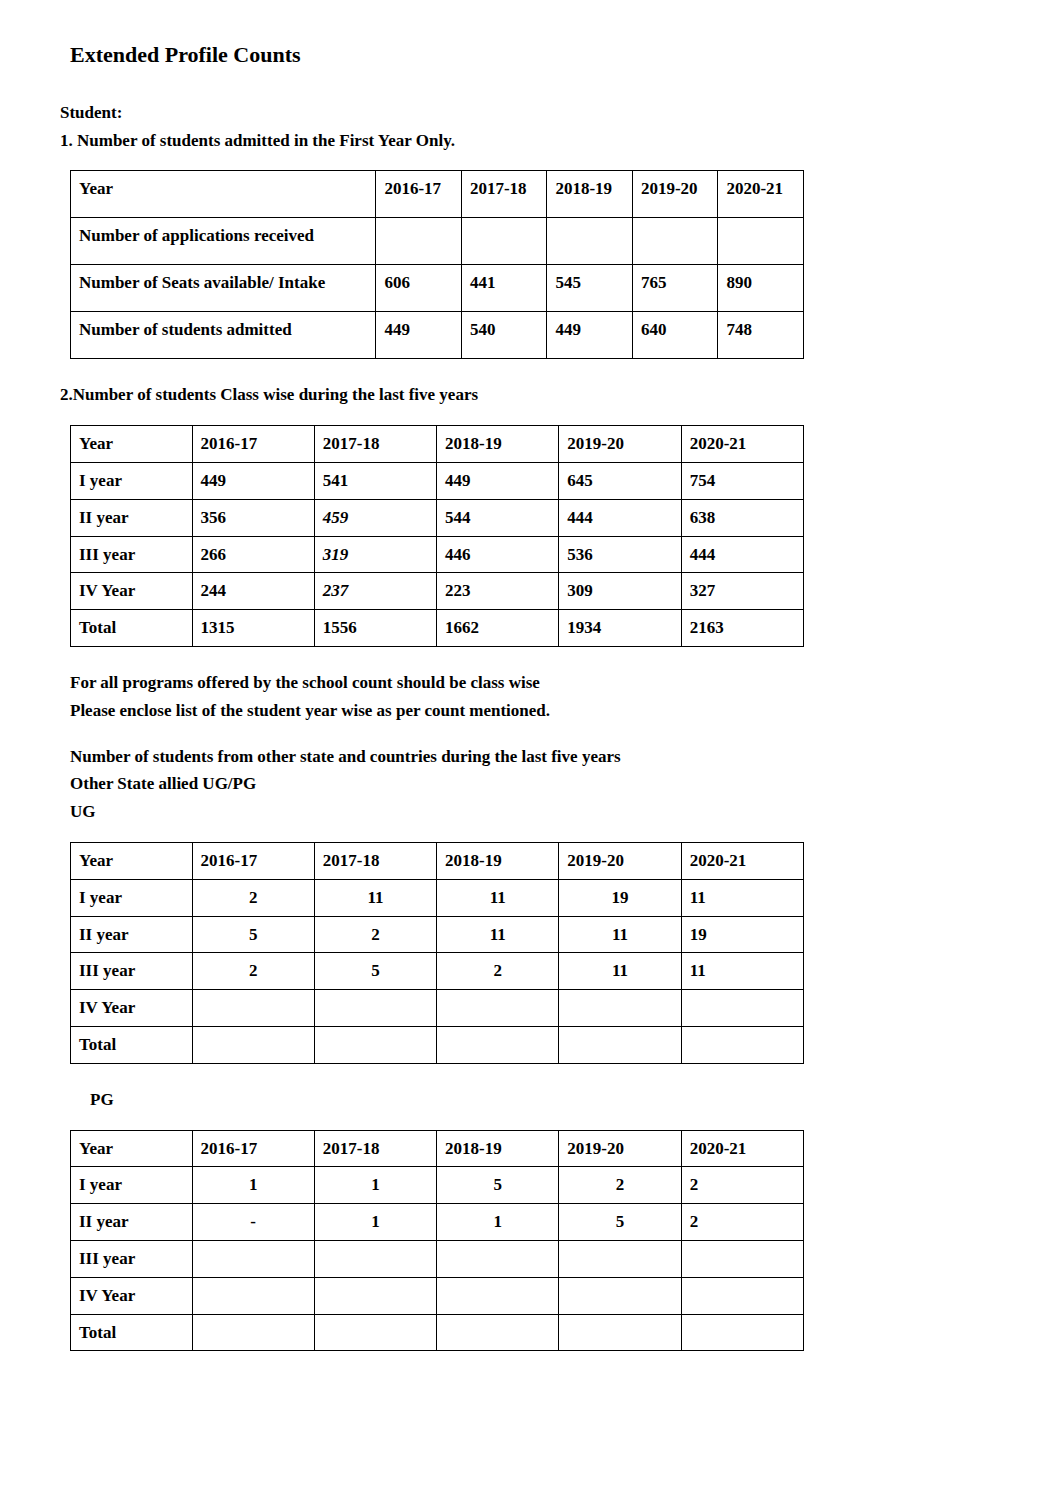Extended Profile Counts
Student:
1. Number of students admitted in the First Year Only.
| Year | 2016-17 | 2017-18 | 2018-19 | 2019-20 | 2020-21 |
| Number of applications received | | | | | |
| Number of Seats available/ Intake | 606 | 441 | 545 | 765 | 890 |
| Number of students admitted | 449 | 540 | 449 | 640 | 748 |
2.Number of students Class wise during the last five years
| Year | 2016-17 | 2017-18 | 2018-19 | 2019-20 | 2020-21 |
| I year | 449 | 541 | 449 | 645 | 754 |
| II year | 356 | 459 | 544 | 444 | 638 |
| III year | 266 | 319 | 446 | 536 | 444 |
| IV Year | 244 | 237 | 223 | 309 | 327 |
| Total | 1315 | 1556 | 1662 | 1934 | 2163 |
For all programs offered by the school count should be class wise
Please enclose list of the student year wise as per count mentioned.
Number of students from other state and countries during the last five years
Other State allied UG/PG
UG
| Year | 2016-17 | 2017-18 | 2018-19 | 2019-20 | 2020-21 |
| I year | 2 | 11 | 11 | 19 | 11 |
| II year | 5 | 2 | 11 | 11 | 19 |
| III year | 2 | 5 | 2 | 11 | 11 |
| IV Year | | | | | |
| Total | | | | | |
PG
| Year | 2016-17 | 2017-18 | 2018-19 | 2019-20 | 2020-21 |
| I year | 1 | 1 | 5 | 2 | 2 |
| II year | - | 1 | 1 | 5 | 2 |
| III year | | | | | |
| IV Year | | | | | |
| Total | | | | | |